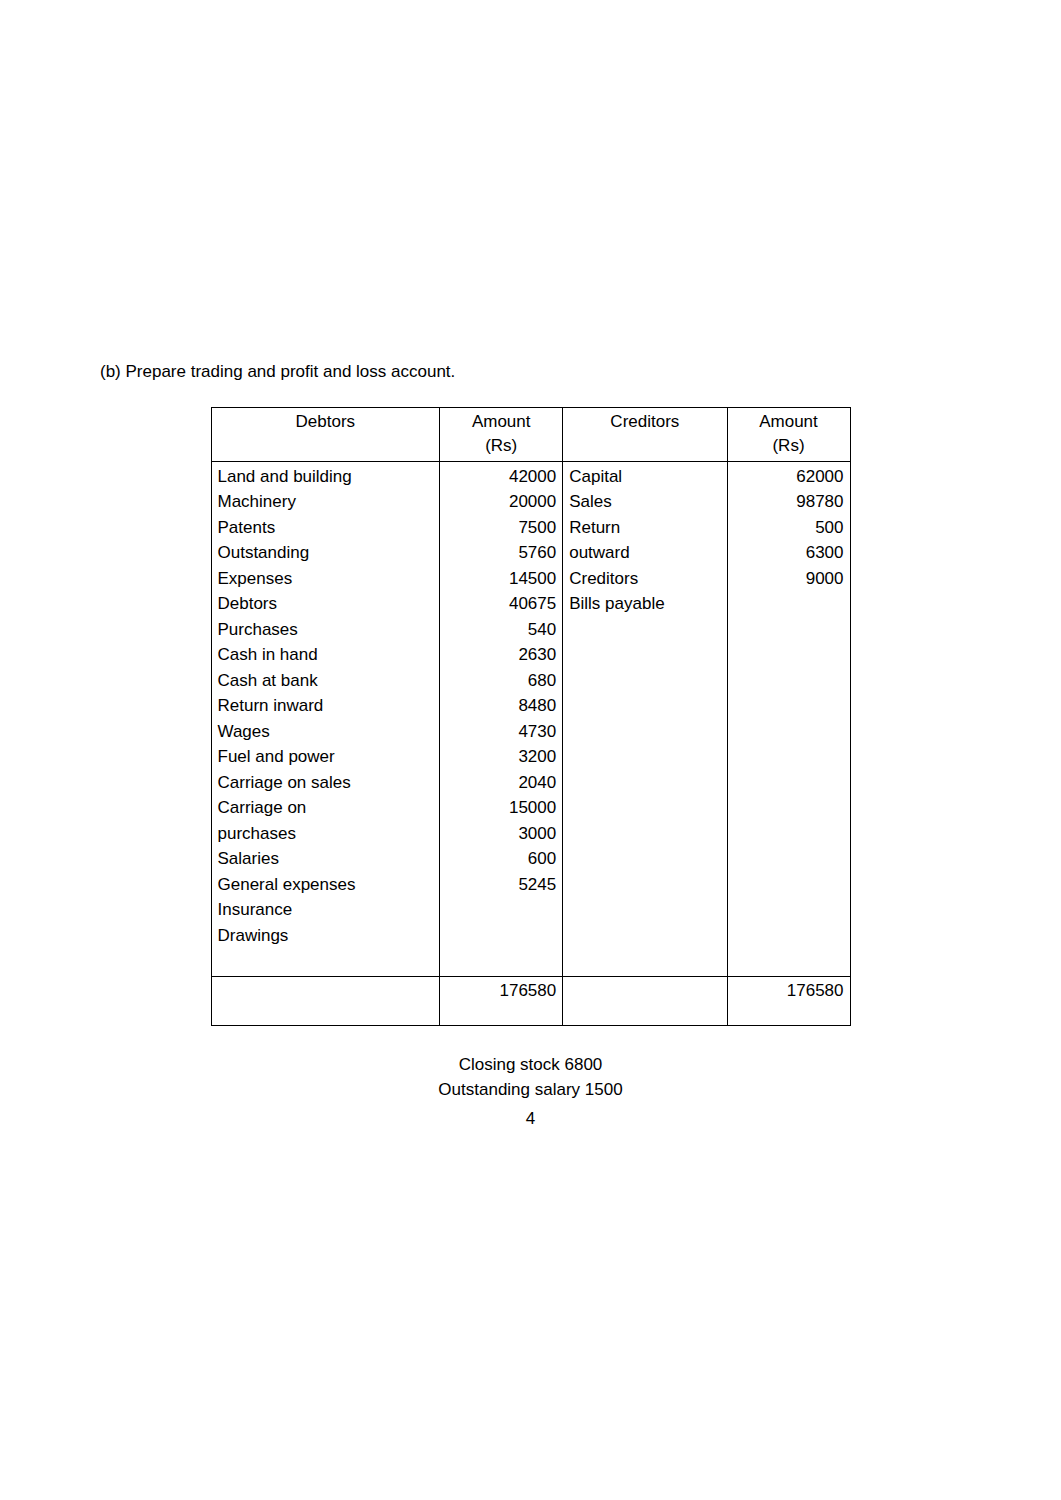(b) Prepare trading and profit and loss account.
| Debtors | Amount (Rs) | Creditors | Amount (Rs) |
| --- | --- | --- | --- |
| Land and building Machinery Patents Outstanding Expenses Debtors Purchases Cash in hand Cash at bank Return inward Wages Fuel and power Carriage on sales Carriage on purchases Salaries General expenses Insurance Drawings | 42000 20000 7500 5760 14500 40675 540 2630 680 8480 4730 3200 2040 15000 3000 600 5245 | Capital Sales Return outward Creditors Bills payable | 62000 98780 500 6300 9000 |
| | 176580 | | 176580 |
Closing stock 6800
Outstanding salary 1500
4